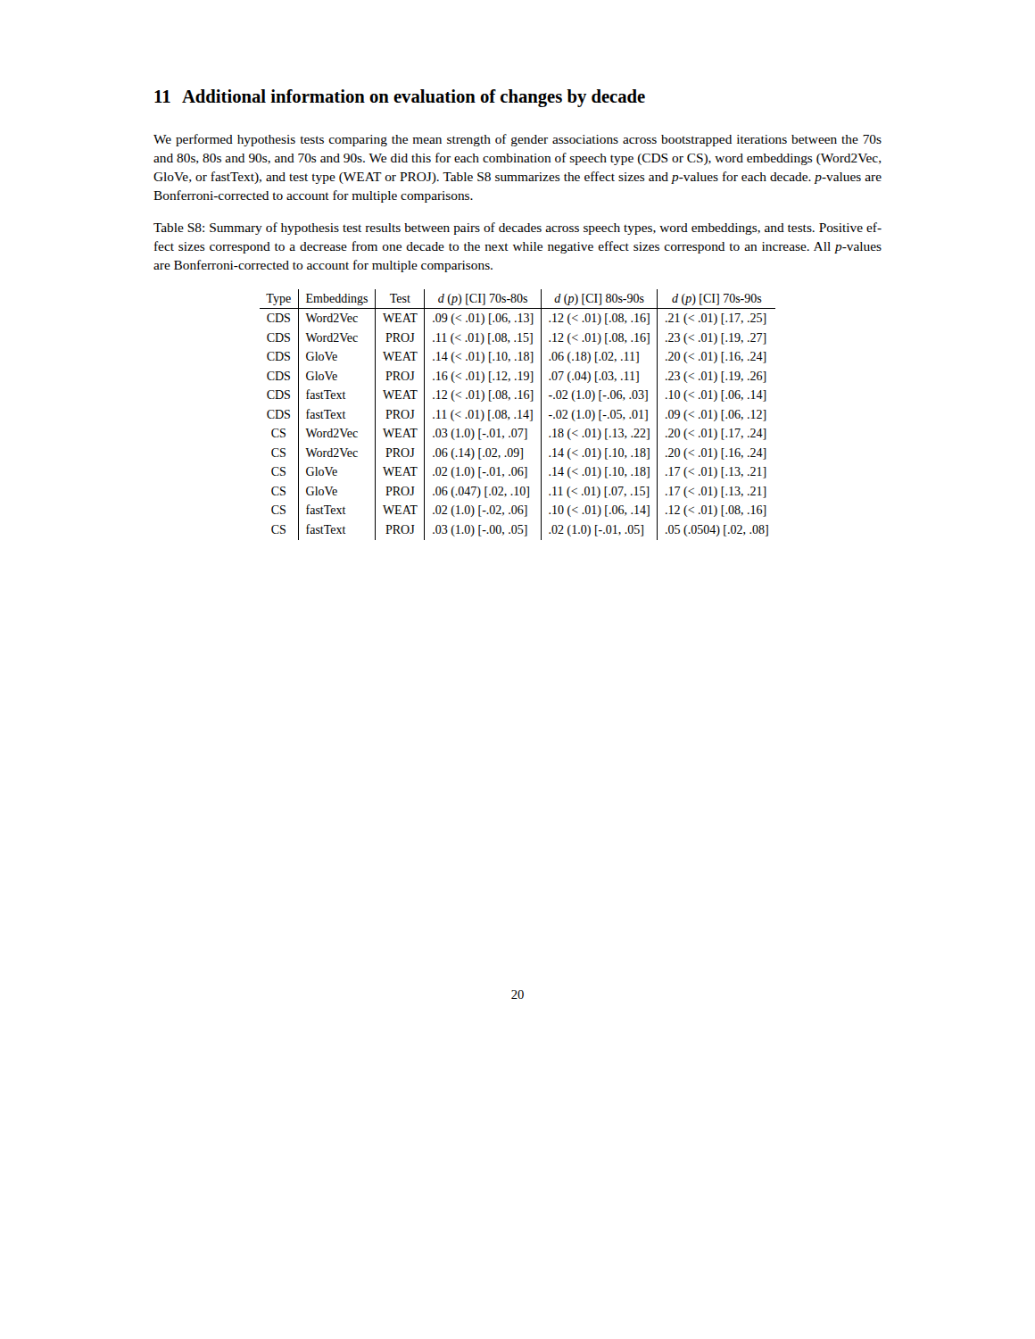11 Additional information on evaluation of changes by decade
We performed hypothesis tests comparing the mean strength of gender associations across bootstrapped iterations between the 70s and 80s, 80s and 90s, and 70s and 90s. We did this for each combination of speech type (CDS or CS), word embeddings (Word2Vec, GloVe, or fastText), and test type (WEAT or PROJ). Table S8 summarizes the effect sizes and p-values for each decade. p-values are Bonferroni-corrected to account for multiple comparisons.
Table S8: Summary of hypothesis test results between pairs of decades across speech types, word embeddings, and tests. Positive effect sizes correspond to a decrease from one decade to the next while negative effect sizes correspond to an increase. All p-values are Bonferroni-corrected to account for multiple comparisons.
| Type | Embeddings | Test | d ( p ) [CI] 70s-80s | d ( p ) [CI] 80s-90s | d ( p ) [CI] 70s-90s |
| --- | --- | --- | --- | --- | --- |
| CDS | Word2Vec | WEAT | .09 (< .01) [.06, .13] | .12 (< .01) [.08, .16] | .21 (< .01) [.17, .25] |
| CDS | Word2Vec | PROJ | .11 (< .01) [.08, .15] | .12 (< .01) [.08, .16] | .23 (< .01) [.19, .27] |
| CDS | GloVe | WEAT | .14 (< .01) [.10, .18] | .06 (.18) [.02, .11] | .20 (< .01) [.16, .24] |
| CDS | GloVe | PROJ | .16 (< .01) [.12, .19] | .07 (.04) [.03, .11] | .23 (< .01) [.19, .26] |
| CDS | fastText | WEAT | .12 (< .01) [.08, .16] | -.02 (1.0) [-.06, .03] | .10 (< .01) [.06, .14] |
| CDS | fastText | PROJ | .11 (< .01) [.08, .14] | -.02 (1.0) [-.05, .01] | .09 (< .01) [.06, .12] |
| CS | Word2Vec | WEAT | .03 (1.0) [-.01, .07] | .18 (< .01) [.13, .22] | .20 (< .01) [.17, .24] |
| CS | Word2Vec | PROJ | .06 (.14) [.02, .09] | .14 (< .01) [.10, .18] | .20 (< .01) [.16, .24] |
| CS | GloVe | WEAT | .02 (1.0) [-.01, .06] | .14 (< .01) [.10, .18] | .17 (< .01) [.13, .21] |
| CS | GloVe | PROJ | .06 (.047) [.02, .10] | .11 (< .01) [.07, .15] | .17 (< .01) [.13, .21] |
| CS | fastText | WEAT | .02 (1.0) [-.02, .06] | .10 (< .01) [.06, .14] | .12 (< .01) [.08, .16] |
| CS | fastText | PROJ | .03 (1.0) [-.00, .05] | .02 (1.0) [-.01, .05] | .05 (.0504) [.02, .08] |
20